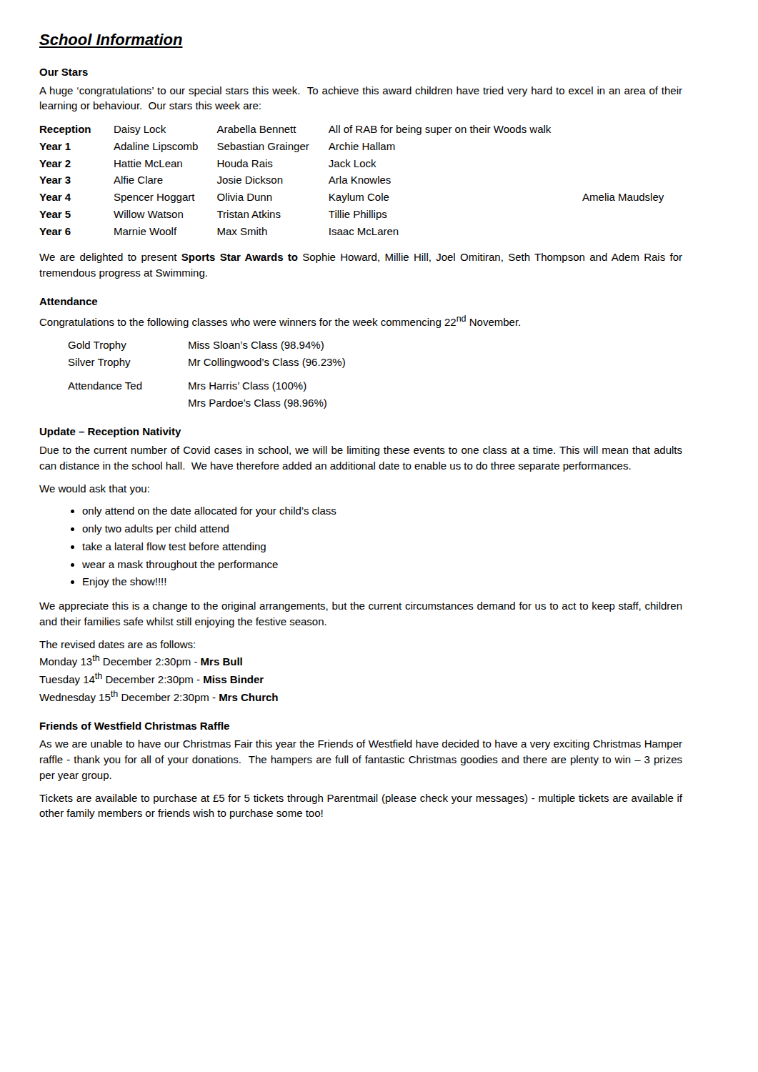School Information
Our Stars
A huge ‘congratulations’ to our special stars this week. To achieve this award children have tried very hard to excel in an area of their learning or behaviour. Our stars this week are:
| Reception | Daisy Lock | Arabella Bennett | All of RAB for being super on their Woods walk | |
| Year 1 | Adaline Lipscomb | Sebastian Grainger | Archie Hallam | |
| Year 2 | Hattie McLean | Houda Rais | Jack Lock | |
| Year 3 | Alfie Clare | Josie Dickson | Arla Knowles | |
| Year 4 | Spencer Hoggart | Olivia Dunn | Kaylum Cole | Amelia Maudsley |
| Year 5 | Willow Watson | Tristan Atkins | Tillie Phillips | |
| Year 6 | Marnie Woolf | Max Smith | Isaac McLaren | |
We are delighted to present Sports Star Awards to Sophie Howard, Millie Hill, Joel Omitiran, Seth Thompson and Adem Rais for tremendous progress at Swimming.
Attendance
Congratulations to the following classes who were winners for the week commencing 22nd November.
| Gold Trophy | Miss Sloan’s Class (98.94%) |
| Silver Trophy | Mr Collingwood’s Class (96.23%) |
| Attendance Ted | Mrs Harris’ Class (100%) |
| | Mrs Pardoe’s Class (98.96%) |
Update – Reception Nativity
Due to the current number of Covid cases in school, we will be limiting these events to one class at a time. This will mean that adults can distance in the school hall. We have therefore added an additional date to enable us to do three separate performances.
We would ask that you:
only attend on the date allocated for your child’s class
only two adults per child attend
take a lateral flow test before attending
wear a mask throughout the performance
Enjoy the show!!!!
We appreciate this is a change to the original arrangements, but the current circumstances demand for us to act to keep staff, children and their families safe whilst still enjoying the festive season.
The revised dates are as follows:
Monday 13th December 2:30pm - Mrs Bull
Tuesday 14th December 2:30pm - Miss Binder
Wednesday 15th December 2:30pm - Mrs Church
Friends of Westfield Christmas Raffle
As we are unable to have our Christmas Fair this year the Friends of Westfield have decided to have a very exciting Christmas Hamper raffle - thank you for all of your donations. The hampers are full of fantastic Christmas goodies and there are plenty to win – 3 prizes per year group.
Tickets are available to purchase at £5 for 5 tickets through Parentmail (please check your messages) - multiple tickets are available if other family members or friends wish to purchase some too!